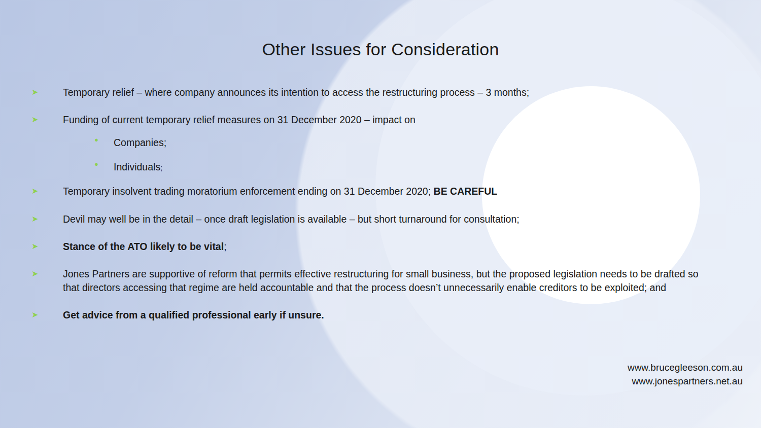Other Issues for Consideration
Temporary relief – where company announces its intention to access the restructuring process – 3 months;
Funding of current temporary relief measures on 31 December 2020 – impact on
Companies;
Individuals;
Temporary insolvent trading moratorium enforcement ending on 31 December 2020; BE CAREFUL
Devil may well be in the detail – once draft legislation is available – but short turnaround for consultation;
Stance of the ATO likely to be vital;
Jones Partners are supportive of reform that permits effective restructuring for small business, but the proposed legislation needs to be drafted so that directors accessing that regime are held accountable and that the process doesn’t unnecessarily enable creditors to be exploited; and
Get advice from a qualified professional early if unsure.
www.brucegleeson.com.au
www.jonespartners.net.au